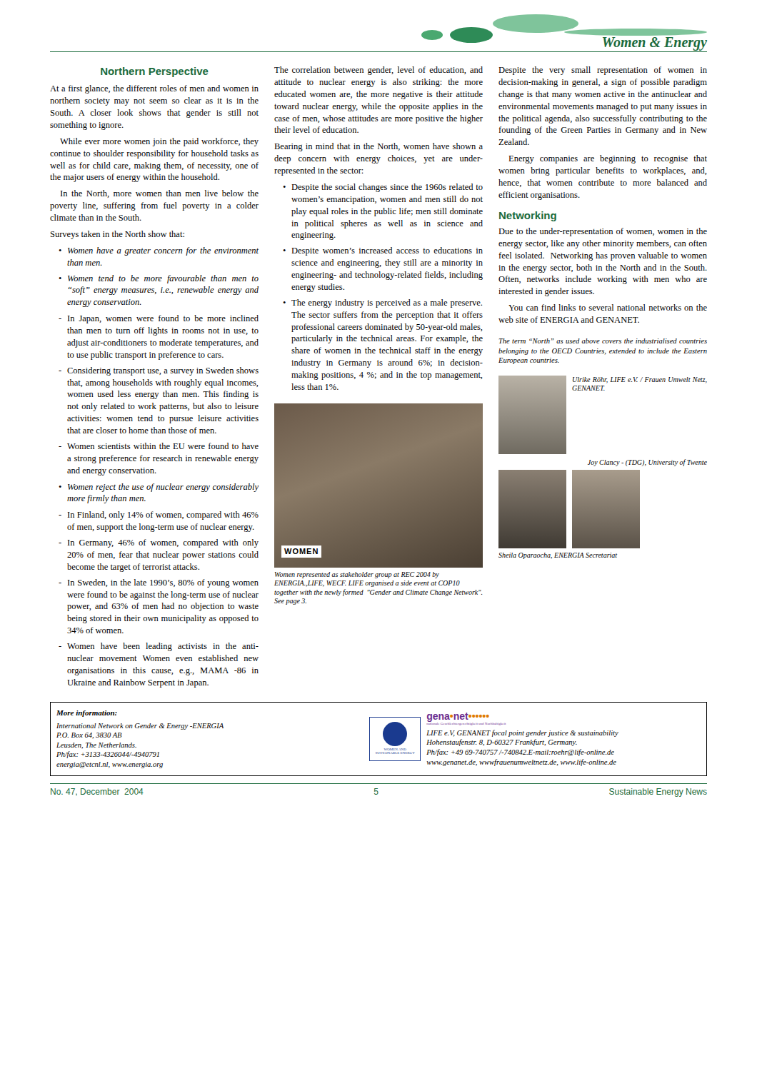Women & Energy
Northern Perspective
At a first glance, the different roles of men and women in northern society may not seem so clear as it is in the South. A closer look shows that gender is still not something to ignore.
While ever more women join the paid workforce, they continue to shoulder responsibility for household tasks as well as for child care, making them, of necessity, one of the major users of energy within the household.
In the North, more women than men live below the poverty line, suffering from fuel poverty in a colder climate than in the South.
Surveys taken in the North show that:
Women have a greater concern for the environment than men.
Women tend to be more favourable than men to “soft” energy measures, i.e., renewable energy and energy conservation.
In Japan, women were found to be more inclined than men to turn off lights in rooms not in use, to adjust air-conditioners to moderate temperatures, and to use public transport in preference to cars.
Considering transport use, a survey in Sweden shows that, among households with roughly equal incomes, women used less energy than men. This finding is not only related to work patterns, but also to leisure activities: women tend to pursue leisure activities that are closer to home than those of men.
Women scientists within the EU were found to have a strong preference for research in renewable energy and energy conservation.
Women reject the use of nuclear energy considerably more firmly than men.
In Finland, only 14% of women, compared with 46% of men, support the long-term use of nuclear energy.
In Germany, 46% of women, compared with only 20% of men, fear that nuclear power stations could become the target of terrorist attacks.
In Sweden, in the late 1990’s, 80% of young women were found to be against the long-term use of nuclear power, and 63% of men had no objection to waste being stored in their own municipality as opposed to 34% of women.
Women have been leading activists in the anti-nuclear movement Women even established new organisations in this cause, e.g., MAMA -86 in Ukraine and Rainbow Serpent in Japan.
The correlation between gender, level of education, and attitude to nuclear energy is also striking: the more educated women are, the more negative is their attitude toward nuclear energy, while the opposite applies in the case of men, whose attitudes are more positive the higher their level of education.
Bearing in mind that in the North, women have shown a deep concern with energy choices, yet are under-represented in the sector:
Despite the social changes since the 1960s related to women’s emancipation, women and men still do not play equal roles in the public life; men still dominate in political spheres as well as in science and engineering.
Despite women’s increased access to educations in science and engineering, they still are a minority in engineering- and technology-related fields, including energy studies.
The energy industry is perceived as a male preserve. The sector suffers from the perception that it offers professional careers dominated by 50-year-old males, particularly in the technical areas. For example, the share of women in the technical staff in the energy industry in Germany is around 6%; in decision-making positions, 4 %; and in the top management, less than 1%.
WOMEN
Women represented as stakeholder group at REC 2004 by ENERGIA.,LIFE, WECF. LIFE organised a side event at COP10 together with the newly formed "Gender and Climate Change Network". See page 3.
Despite the very small representation of women in decision-making in general, a sign of possible paradigm change is that many women active in the antinuclear and environmental movements managed to put many issues in the political agenda, also successfully contributing to the founding of the Green Parties in Germany and in New Zealand.
Energy companies are beginning to recognise that women bring particular benefits to workplaces, and, hence, that women contribute to more balanced and efficient organisations.
Networking
Due to the under-representation of women, women in the energy sector, like any other minority members, can often feel isolated. Networking has proven valuable to women in the energy sector, both in the North and in the South. Often, networks include working with men who are interested in gender issues.
You can find links to several national networks on the web site of ENERGIA and GENANET.
The term “North” as used above covers the industrialised countries belonging to the OECD Countries, extended to include the Eastern European countries.
Ulrike Röhr, LIFE e.V. / Frauen Umwelt Netz, GENANET.
Joy Clancy - (TDG), University of Twente
Sheila Oparaocha, ENERGIA Secretariat
More information:
International Network on Gender & Energy -ENERGIA
P.O. Box 64, 3830 AB
Leusden, The Netherlands.
Ph/fax: +3133-4326044/-4940791
energia@etcnl.nl, www.energia.org
WOMEN AND
SUSTAINABLE ENERGY
gena•net••••••
nationale Geschlechtergerechtigkeit und Nachhaltigkeit
LIFE e.V, GENANET focal point gender justice & sustainability
Hohenstaufenstr. 8, D-60327 Frankfurt, Germany.
Ph/fax: +49 69-740757 /-740842.E-mail:roehr@life-online.de
www.genanet.de, wwwfrauenumweltnetz.de, www.life-online.de
No. 47, December 2004
5
Sustainable Energy News